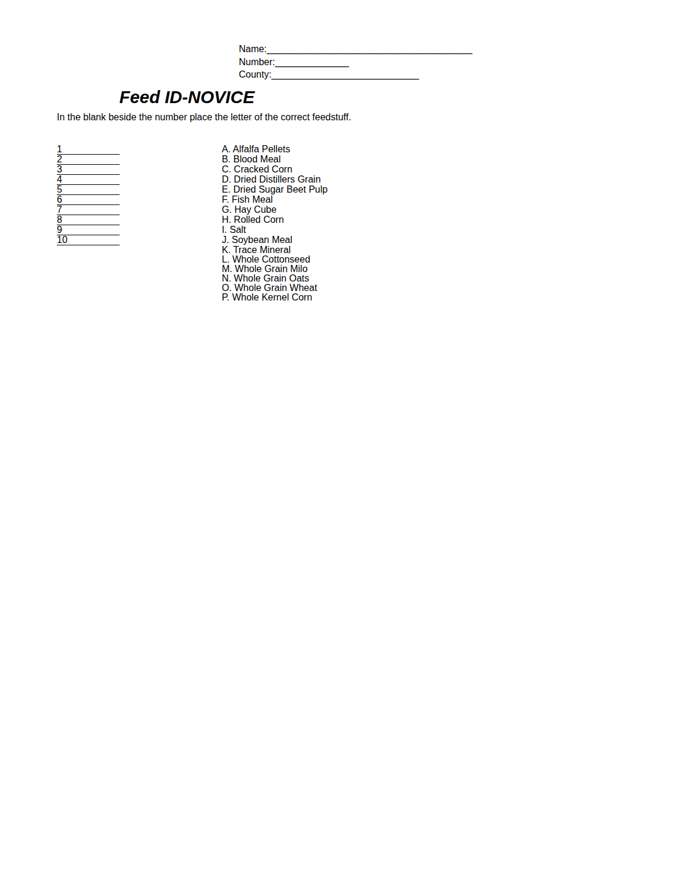Name:_______________________________________
Number:______________
County:____________________________
Feed ID-NOVICE
In the blank beside the number place the letter of the correct feedstuff.
| 1 | A. Alfalfa Pellets |
| 2 | B. Blood Meal |
| 3 | C. Cracked Corn |
| 4 | D. Dried Distillers Grain |
| 5 | E. Dried Sugar Beet Pulp |
| 6 | F. Fish Meal |
| 7 | G. Hay Cube |
| 8 | H. Rolled Corn |
| 9 | I. Salt |
| 10 | J. Soybean Meal |
| | K. Trace Mineral |
| | L. Whole Cottonseed |
| | M. Whole Grain Milo |
| | N. Whole Grain Oats |
| | O. Whole Grain Wheat |
| | P. Whole Kernel Corn |